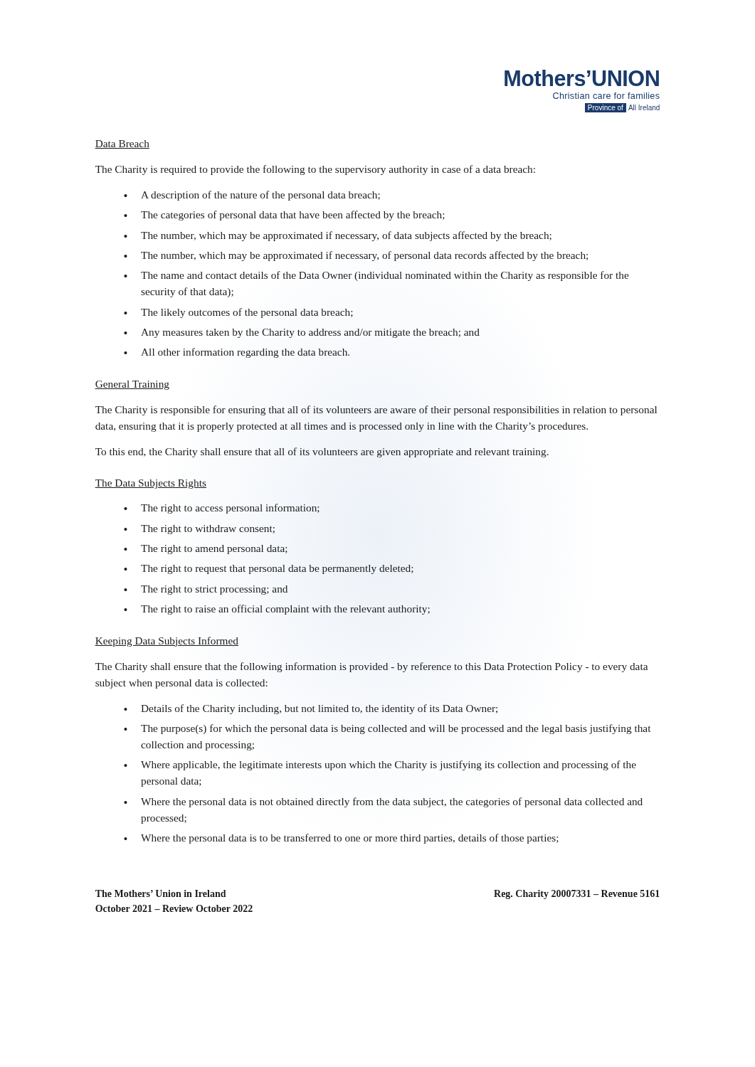Mothers’UNION
Christian care for families
Province of All Ireland
Data Breach
The Charity is required to provide the following to the supervisory authority in case of a data breach:
A description of the nature of the personal data breach;
The categories of personal data that have been affected by the breach;
The number, which may be approximated if necessary, of data subjects affected by the breach;
The number, which may be approximated if necessary, of personal data records affected by the breach;
The name and contact details of the Data Owner (individual nominated within the Charity as responsible for the security of that data);
The likely outcomes of the personal data breach;
Any measures taken by the Charity to address and/or mitigate the breach; and
All other information regarding the data breach.
General Training
The Charity is responsible for ensuring that all of its volunteers are aware of their personal responsibilities in relation to personal data, ensuring that it is properly protected at all times and is processed only in line with the Charity’s procedures.
To this end, the Charity shall ensure that all of its volunteers are given appropriate and relevant training.
The Data Subjects Rights
The right to access personal information;
The right to withdraw consent;
The right to amend personal data;
The right to request that personal data be permanently deleted;
The right to strict processing; and
The right to raise an official complaint with the relevant authority;
Keeping Data Subjects Informed
The Charity shall ensure that the following information is provided - by reference to this Data Protection Policy - to every data subject when personal data is collected:
Details of the Charity including, but not limited to, the identity of its Data Owner;
The purpose(s) for which the personal data is being collected and will be processed and the legal basis justifying that collection and processing;
Where applicable, the legitimate interests upon which the Charity is justifying its collection and processing of the personal data;
Where the personal data is not obtained directly from the data subject, the categories of personal data collected and processed;
Where the personal data is to be transferred to one or more third parties, details of those parties;
The Mothers’ Union in Ireland
October 2021 – Review October 2022
Reg. Charity 20007331 – Revenue 5161